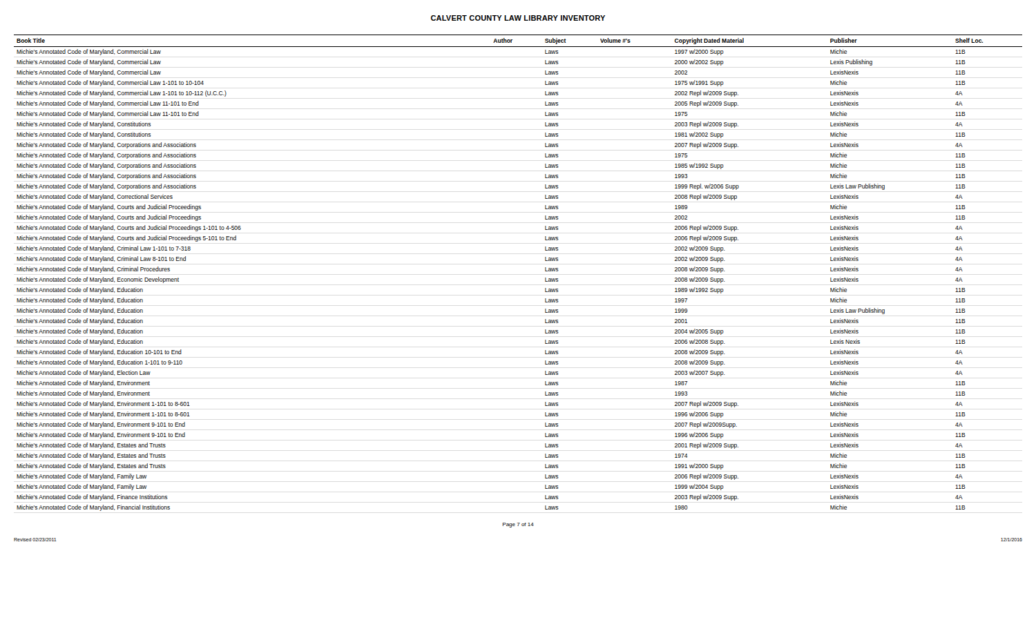CALVERT COUNTY LAW LIBRARY INVENTORY
| Book Title | Author | Subject | Volume #'s | Copyright Dated Material | Publisher | Shelf Loc. |
| --- | --- | --- | --- | --- | --- | --- |
| Michie's Annotated Code of Maryland, Commercial Law | | Laws | | 1997 w/2000 Supp | Michie | 11B |
| Michie's Annotated Code of Maryland, Commercial Law | | Laws | | 2000 w/2002 Supp | Lexis Publishing | 11B |
| Michie's Annotated Code of Maryland, Commercial Law | | Laws | | 2002 | LexisNexis | 11B |
| Michie's Annotated Code of Maryland, Commercial Law 1-101 to 10-104 | | Laws | | 1975 w/1991 Supp | Michie | 11B |
| Michie's Annotated Code of Maryland, Commercial Law 1-101 to 10-112 (U.C.C.) | | Laws | | 2002 Repl w/2009 Supp. | LexisNexis | 4A |
| Michie's Annotated Code of Maryland, Commercial Law 11-101 to End | | Laws | | 2005 Repl w/2009 Supp. | LexisNexis | 4A |
| Michie's Annotated Code of Maryland, Commercial Law 11-101 to End | | Laws | | 1975 | Michie | 11B |
| Michie's Annotated Code of Maryland, Constitutions | | Laws | | 2003 Repl w/2009 Supp. | LexisNexis | 4A |
| Michie's Annotated Code of Maryland, Constitutions | | Laws | | 1981 w/2002 Supp | Michie | 11B |
| Michie's Annotated Code of Maryland, Corporations and Associations | | Laws | | 2007 Repl w/2009 Supp. | LexisNexis | 4A |
| Michie's Annotated Code of Maryland, Corporations and Associations | | Laws | | 1975 | Michie | 11B |
| Michie's Annotated Code of Maryland, Corporations and Associations | | Laws | | 1985 w/1992 Supp | Michie | 11B |
| Michie's Annotated Code of Maryland, Corporations and Associations | | Laws | | 1993 | Michie | 11B |
| Michie's Annotated Code of Maryland, Corporations and Associations | | Laws | | 1999 Repl. w/2006 Supp | Lexis Law Publishing | 11B |
| Michie's Annotated Code of Maryland, Correctional Services | | Laws | | 2008 Repl w/2009 Supp | LexisNexis | 4A |
| Michie's Annotated Code of Maryland, Courts and Judicial Proceedings | | Laws | | 1989 | Michie | 11B |
| Michie's Annotated Code of Maryland, Courts and Judicial Proceedings | | Laws | | 2002 | LexisNexis | 11B |
| Michie's Annotated Code of Maryland, Courts and Judicial Proceedings 1-101 to 4-506 | | Laws | | 2006 Repl w/2009 Supp. | LexisNexis | 4A |
| Michie's Annotated Code of Maryland, Courts and Judicial Proceedings 5-101 to End | | Laws | | 2006 Repl w/2009 Supp. | LexisNexis | 4A |
| Michie's Annotated Code of Maryland, Criminal Law 1-101 to 7-318 | | Laws | | 2002 w/2009 Supp. | LexisNexis | 4A |
| Michie's Annotated Code of Maryland, Criminal Law 8-101 to End | | Laws | | 2002 w/2009 Supp. | LexisNexis | 4A |
| Michie's Annotated Code of Maryland, Criminal Procedures | | Laws | | 2008 w/2009 Supp. | LexisNexis | 4A |
| Michie's Annotated Code of Maryland, Economic Development | | Laws | | 2008 w/2009 Supp. | LexisNexis | 4A |
| Michie's Annotated Code of Maryland, Education | | Laws | | 1989 w/1992 Supp | Michie | 11B |
| Michie's Annotated Code of Maryland, Education | | Laws | | 1997 | Michie | 11B |
| Michie's Annotated Code of Maryland, Education | | Laws | | 1999 | Lexis Law Publishing | 11B |
| Michie's Annotated Code of Maryland, Education | | Laws | | 2001 | LexisNexis | 11B |
| Michie's Annotated Code of Maryland, Education | | Laws | | 2004 w/2005 Supp | LexisNexis | 11B |
| Michie's Annotated Code of Maryland, Education | | Laws | | 2006 w/2008 Supp. | Lexis Nexis | 11B |
| Michie's Annotated Code of Maryland, Education 10-101 to End | | Laws | | 2008 w/2009 Supp. | LexisNexis | 4A |
| Michie's Annotated Code of Maryland, Education 1-101 to 9-110 | | Laws | | 2008 w/2009 Supp. | LexisNexis | 4A |
| Michie's Annotated Code of Maryland, Election Law | | Laws | | 2003 w/2007 Supp. | LexisNexis | 4A |
| Michie's Annotated Code of Maryland, Environment | | Laws | | 1987 | Michie | 11B |
| Michie's Annotated Code of Maryland, Environment | | Laws | | 1993 | Michie | 11B |
| Michie's Annotated Code of Maryland, Environment 1-101 to 8-601 | | Laws | | 2007 Repl w/2009 Supp. | LexisNexis | 4A |
| Michie's Annotated Code of Maryland, Environment 1-101 to 8-601 | | Laws | | 1996 w/2006 Supp | Michie | 11B |
| Michie's Annotated Code of Maryland, Environment 9-101 to End | | Laws | | 2007 Repl w/2009Supp. | LexisNexis | 4A |
| Michie's Annotated Code of Maryland, Environment 9-101 to End | | Laws | | 1996 w/2006 Supp | LexisNexis | 11B |
| Michie's Annotated Code of Maryland, Estates and Trusts | | Laws | | 2001 Repl w/2009 Supp. | LexisNexis | 4A |
| Michie's Annotated Code of Maryland, Estates and Trusts | | Laws | | 1974 | Michie | 11B |
| Michie's Annotated Code of Maryland, Estates and Trusts | | Laws | | 1991 w/2000 Supp | Michie | 11B |
| Michie's Annotated Code of Maryland, Family Law | | Laws | | 2006 Repl w/2009 Supp. | LexisNexis | 4A |
| Michie's Annotated Code of Maryland, Family Law | | Laws | | 1999 w/2004 Supp | LexisNexis | 11B |
| Michie's Annotated Code of Maryland, Finance Institutions | | Laws | | 2003 Repl w/2009 Supp. | LexisNexis | 4A |
| Michie's Annotated Code of Maryland, Financial Institutions | | Laws | | 1980 | Michie | 11B |
Page 7 of 14
Revised 02/23/2011 12/1/2016